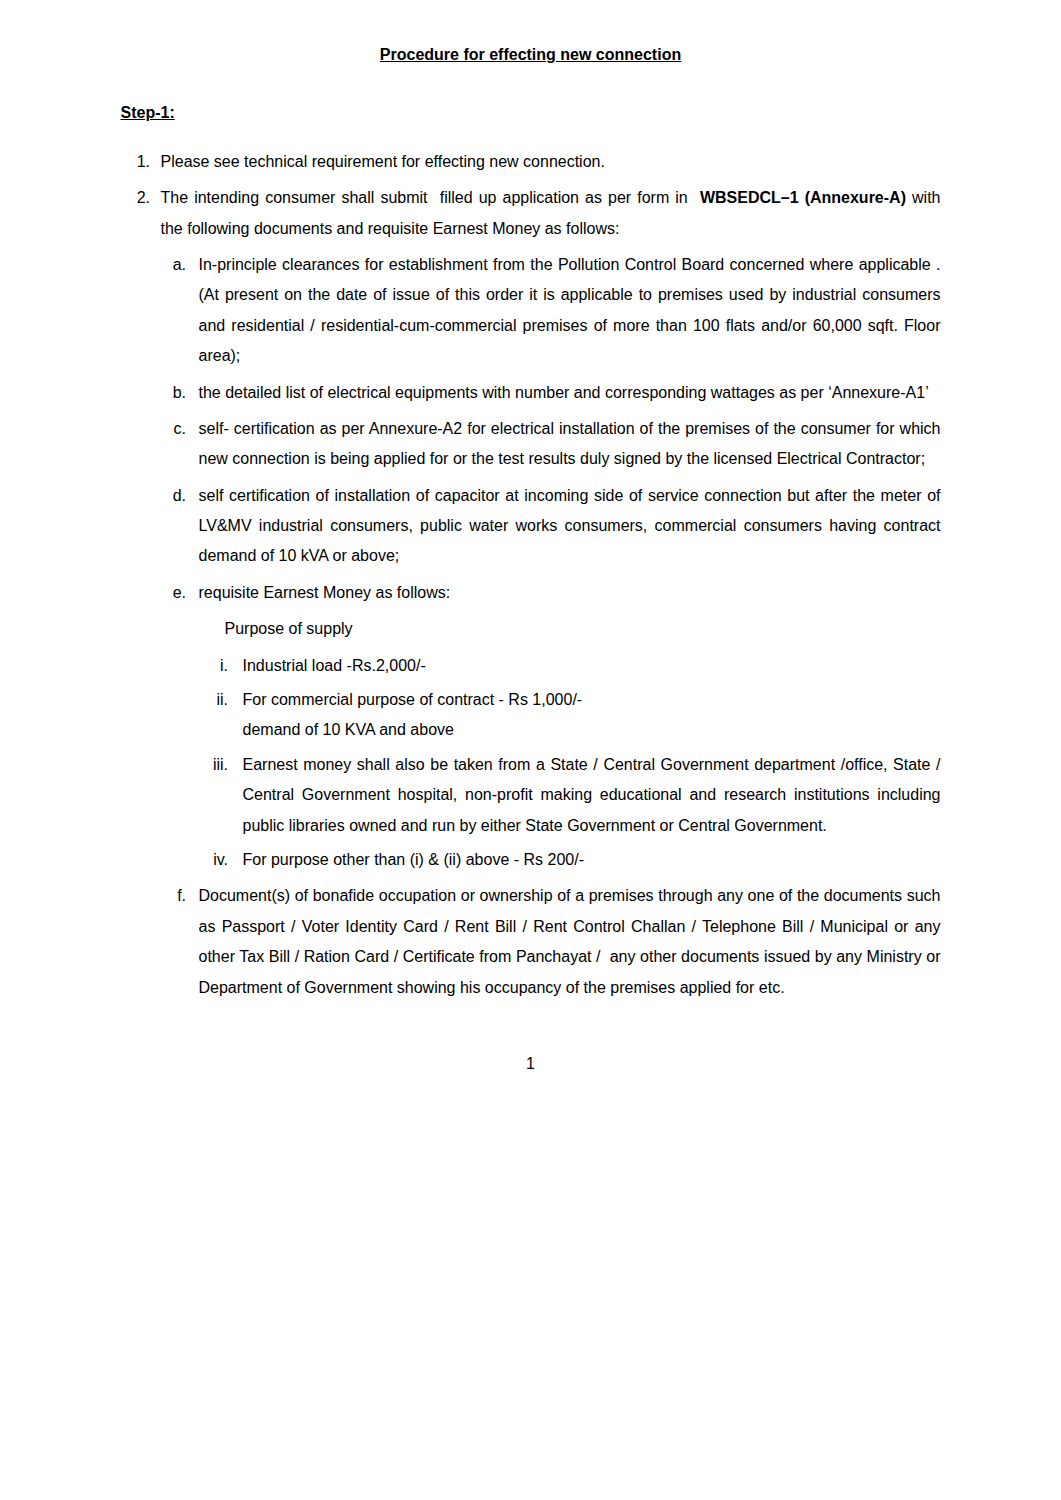Procedure for effecting new connection
Step-1:
Please see technical requirement for effecting new connection.
The intending consumer shall submit filled up application as per form in WBSEDCL–1 (Annexure-A) with the following documents and requisite Earnest Money as follows:
In-principle clearances for establishment from the Pollution Control Board concerned where applicable .(At present on the date of issue of this order it is applicable to premises used by industrial consumers and residential / residential-cum-commercial premises of more than 100 flats and/or 60,000 sqft. Floor area);
the detailed list of electrical equipments with number and corresponding wattages as per ‘Annexure-A1’
self- certification as per Annexure-A2 for electrical installation of the premises of the consumer for which new connection is being applied for or the test results duly signed by the licensed Electrical Contractor;
self certification of installation of capacitor at incoming side of service connection but after the meter of LV&MV industrial consumers, public water works consumers, commercial consumers having contract demand of 10 kVA or above;
requisite Earnest Money as follows:
Purpose of supply
Industrial load -Rs.2,000/-
For commercial purpose of contract - Rs 1,000/-
demand of 10 KVA and above
Earnest money shall also be taken from a State / Central Government department /office, State / Central Government hospital, non-profit making educational and research institutions including public libraries owned and run by either State Government or Central Government.
For purpose other than (i) & (ii) above - Rs 200/-
Document(s) of bonafide occupation or ownership of a premises through any one of the documents such as Passport / Voter Identity Card / Rent Bill / Rent Control Challan / Telephone Bill / Municipal or any other Tax Bill / Ration Card / Certificate from Panchayat / any other documents issued by any Ministry or Department of Government showing his occupancy of the premises applied for etc.
1